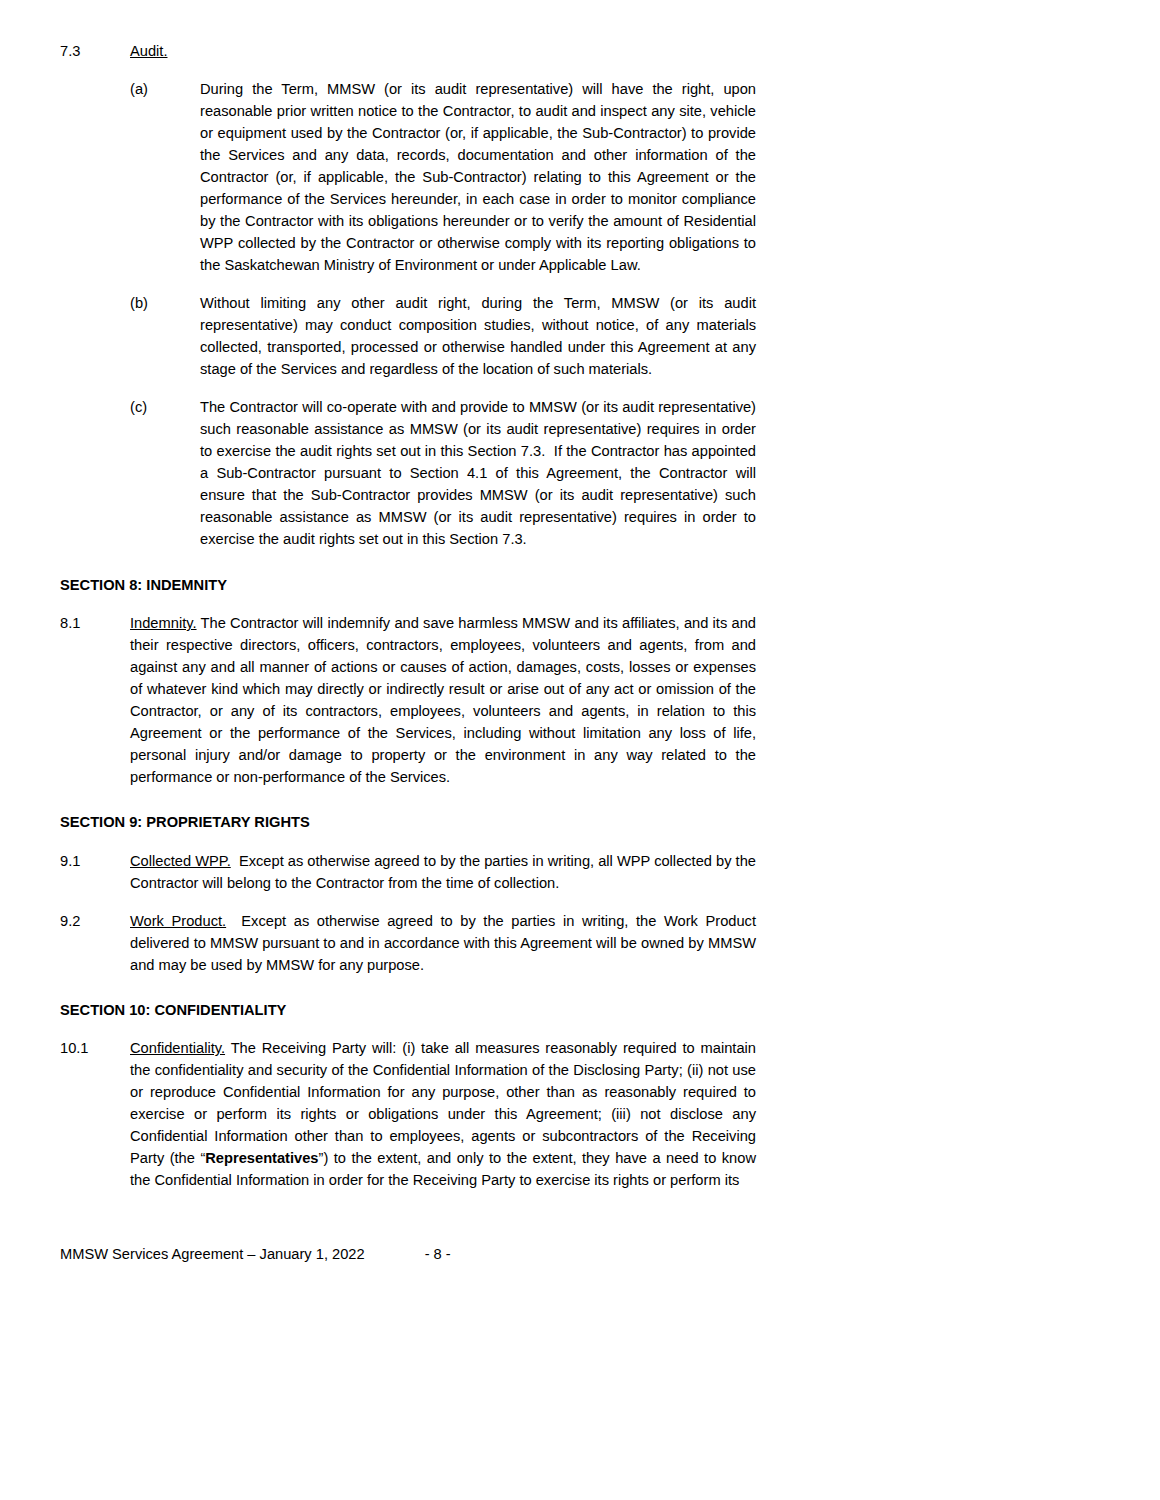7.3
Audit.
(a)
During the Term, MMSW (or its audit representative) will have the right, upon reasonable prior written notice to the Contractor, to audit and inspect any site, vehicle or equipment used by the Contractor (or, if applicable, the Sub-Contractor) to provide the Services and any data, records, documentation and other information of the Contractor (or, if applicable, the Sub-Contractor) relating to this Agreement or the performance of the Services hereunder, in each case in order to monitor compliance by the Contractor with its obligations hereunder or to verify the amount of Residential WPP collected by the Contractor or otherwise comply with its reporting obligations to the Saskatchewan Ministry of Environment or under Applicable Law.
(b)
Without limiting any other audit right, during the Term, MMSW (or its audit representative) may conduct composition studies, without notice, of any materials collected, transported, processed or otherwise handled under this Agreement at any stage of the Services and regardless of the location of such materials.
(c)
The Contractor will co-operate with and provide to MMSW (or its audit representative) such reasonable assistance as MMSW (or its audit representative) requires in order to exercise the audit rights set out in this Section 7.3. If the Contractor has appointed a Sub-Contractor pursuant to Section 4.1 of this Agreement, the Contractor will ensure that the Sub-Contractor provides MMSW (or its audit representative) such reasonable assistance as MMSW (or its audit representative) requires in order to exercise the audit rights set out in this Section 7.3.
SECTION 8: INDEMNITY
8.1
Indemnity. The Contractor will indemnify and save harmless MMSW and its affiliates, and its and their respective directors, officers, contractors, employees, volunteers and agents, from and against any and all manner of actions or causes of action, damages, costs, losses or expenses of whatever kind which may directly or indirectly result or arise out of any act or omission of the Contractor, or any of its contractors, employees, volunteers and agents, in relation to this Agreement or the performance of the Services, including without limitation any loss of life, personal injury and/or damage to property or the environment in any way related to the performance or non-performance of the Services.
SECTION 9: PROPRIETARY RIGHTS
9.1
Collected WPP. Except as otherwise agreed to by the parties in writing, all WPP collected by the Contractor will belong to the Contractor from the time of collection.
9.2
Work Product. Except as otherwise agreed to by the parties in writing, the Work Product delivered to MMSW pursuant to and in accordance with this Agreement will be owned by MMSW and may be used by MMSW for any purpose.
SECTION 10: CONFIDENTIALITY
10.1
Confidentiality. The Receiving Party will: (i) take all measures reasonably required to maintain the confidentiality and security of the Confidential Information of the Disclosing Party; (ii) not use or reproduce Confidential Information for any purpose, other than as reasonably required to exercise or perform its rights or obligations under this Agreement; (iii) not disclose any Confidential Information other than to employees, agents or subcontractors of the Receiving Party (the “Representatives”) to the extent, and only to the extent, they have a need to know the Confidential Information in order for the Receiving Party to exercise its rights or perform its
MMSW Services Agreement – January 1, 2022
- 8 -